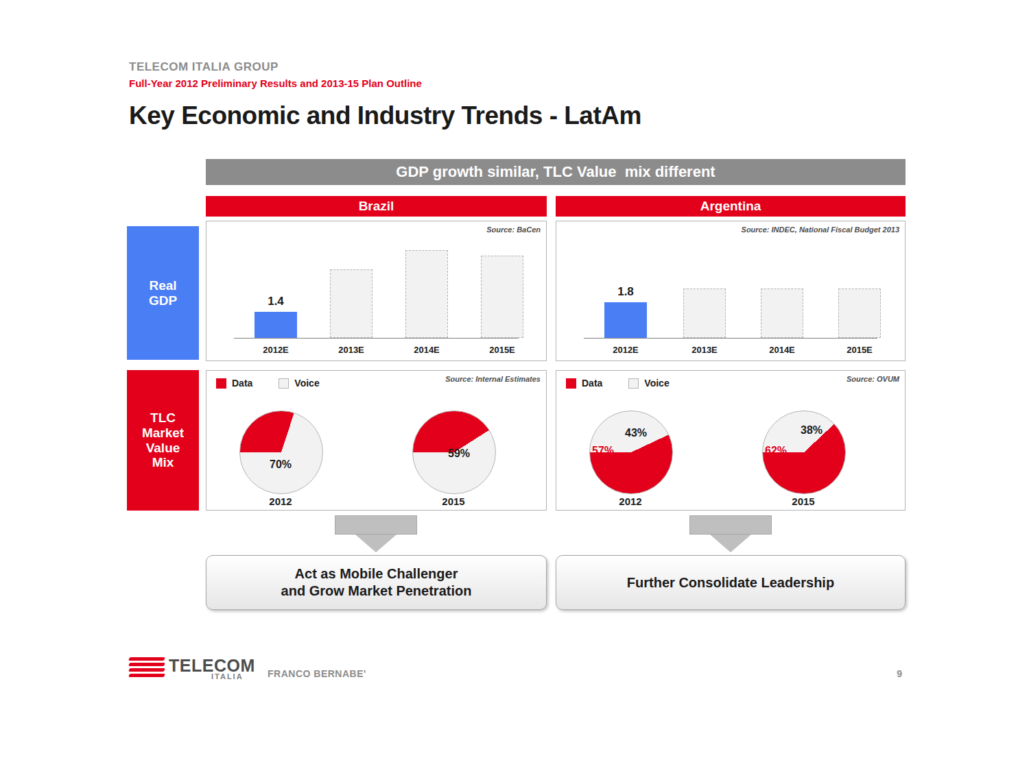TELECOM ITALIA GROUP
Full-Year 2012 Preliminary Results and 2013-15 Plan Outline
Key Economic and Industry Trends - LatAm
GDP growth similar, TLC Value mix different
Brazil
Argentina
Real
GDP
TLC
Market
Value
Mix
Source: BaCen
1.4
2012E
2013E
2014E
2015E
Source: INDEC, National Fiscal Budget 2013
1.8
2012E
2013E
2014E
2015E
Source: Internal Estimates
Data Voice
30%
70%
2012
41%
59%
2015
Source: OVUM
Data Voice
43%
57%
2012
38%
62%
2015
Act as Mobile Challenger
and Grow Market Penetration
Further Consolidate Leadership
TELECOM
ITALIA
FRANCO BERNABE'
9